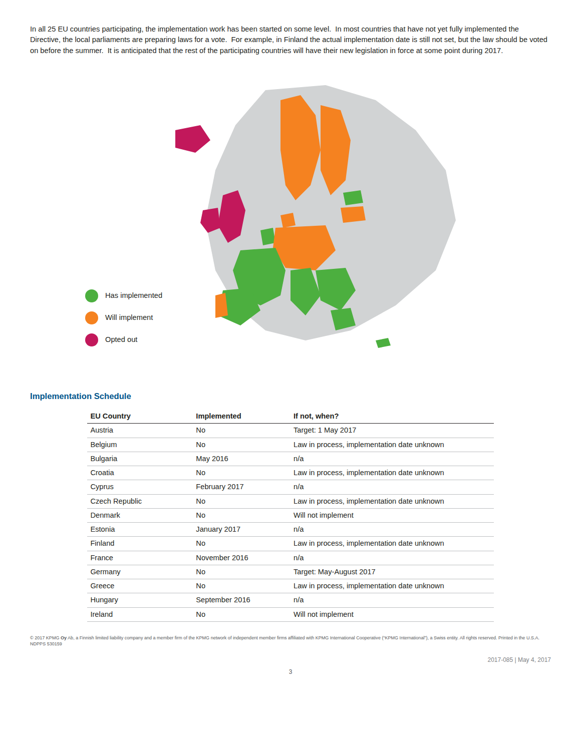In all 25 EU countries participating, the implementation work has been started on some level. In most countries that have not yet fully implemented the Directive, the local parliaments are preparing laws for a vote. For example, in Finland the actual implementation date is still not set, but the law should be voted on before the summer. It is anticipated that the rest of the participating countries will have their new legislation in force at some point during 2017.
Has implemented
Will implement
Opted out
Implementation Schedule
| EU Country | Implemented | If not, when? |
| --- | --- | --- |
| Austria | No | Target: 1 May 2017 |
| Belgium | No | Law in process, implementation date unknown |
| Bulgaria | May 2016 | n/a |
| Croatia | No | Law in process, implementation date unknown |
| Cyprus | February 2017 | n/a |
| Czech Republic | No | Law in process, implementation date unknown |
| Denmark | No | Will not implement |
| Estonia | January 2017 | n/a |
| Finland | No | Law in process, implementation date unknown |
| France | November 2016 | n/a |
| Germany | No | Target: May-August 2017 |
| Greece | No | Law in process, implementation date unknown |
| Hungary | September 2016 | n/a |
| Ireland | No | Will not implement |
© 2017 KPMG Oy Ab, a Finnish limited liability company and a member firm of the KPMG network of independent member firms affiliated with KPMG International Cooperative (“KPMG International”), a Swiss entity. All rights reserved. Printed in the U.S.A. NDPPS 530159
2017-085 | May 4, 2017
3